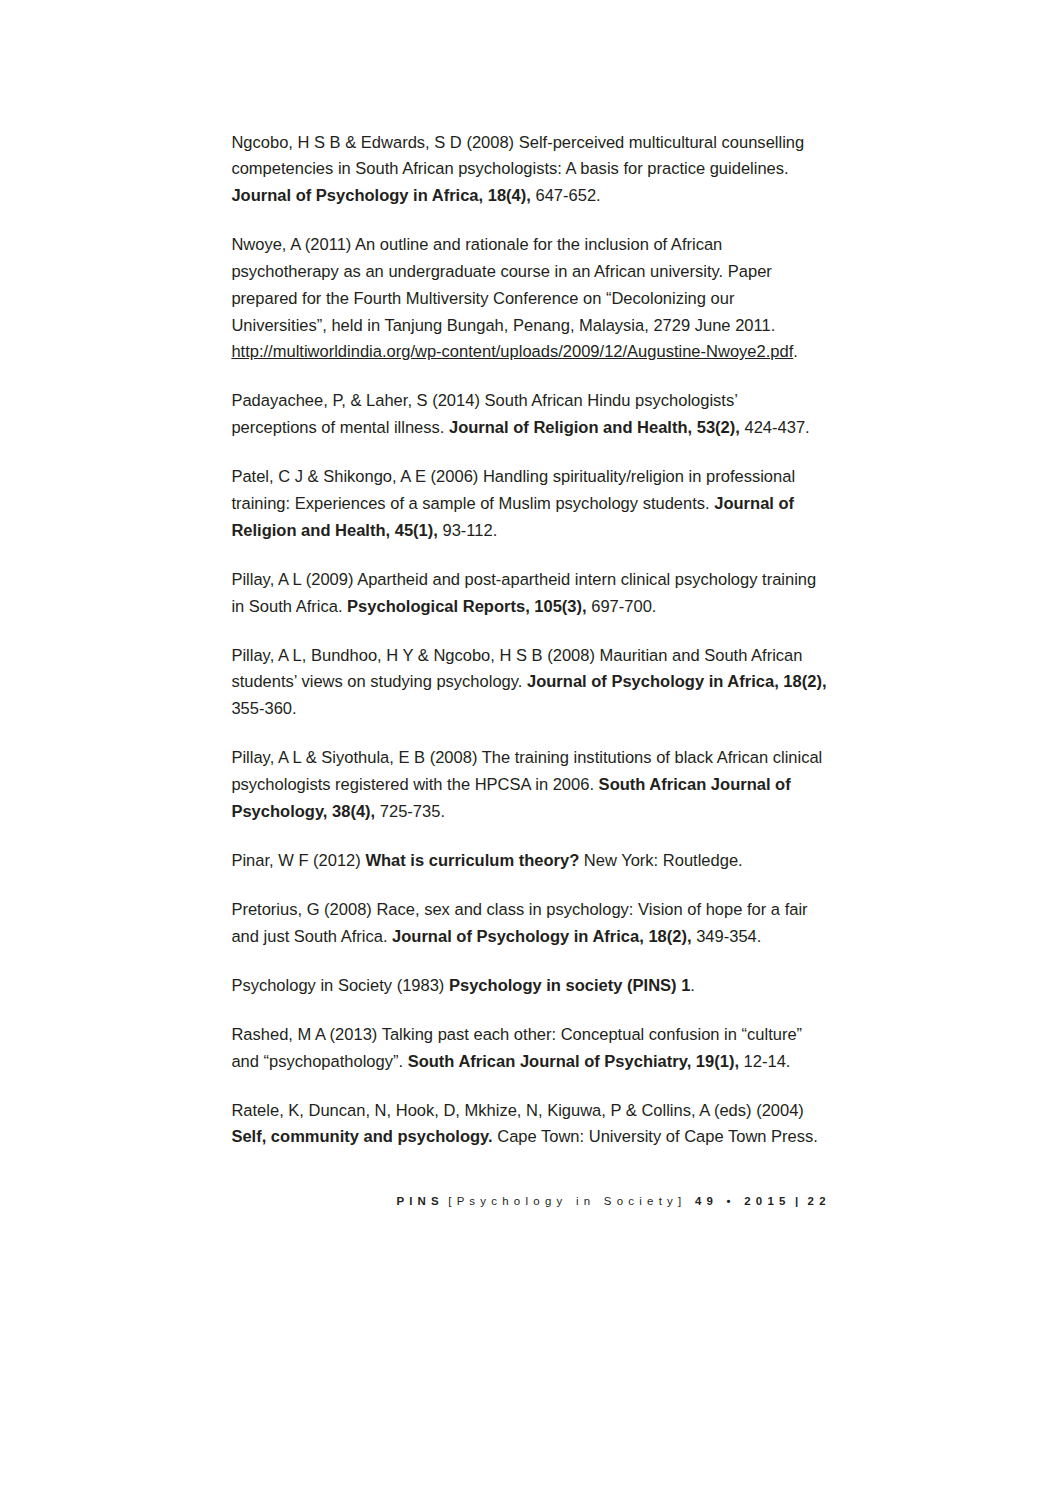Ngcobo, H S B & Edwards, S D (2008) Self-perceived multicultural counselling competencies in South African psychologists: A basis for practice guidelines. Journal of Psychology in Africa, 18(4), 647-652.
Nwoye, A (2011) An outline and rationale for the inclusion of African psychotherapy as an undergraduate course in an African university. Paper prepared for the Fourth Multiversity Conference on “Decolonizing our Universities”, held in Tanjung Bungah, Penang, Malaysia, 2729 June 2011. http://multiworldindia.org/wp-content/uploads/2009/12/Augustine-Nwoye2.pdf.
Padayachee, P, & Laher, S (2014) South African Hindu psychologists’ perceptions of mental illness. Journal of Religion and Health, 53(2), 424-437.
Patel, C J & Shikongo, A E (2006) Handling spirituality/religion in professional training: Experiences of a sample of Muslim psychology students. Journal of Religion and Health, 45(1), 93-112.
Pillay, A L (2009) Apartheid and post-apartheid intern clinical psychology training in South Africa. Psychological Reports, 105(3), 697-700.
Pillay, A L, Bundhoo, H Y & Ngcobo, H S B (2008) Mauritian and South African students’ views on studying psychology. Journal of Psychology in Africa, 18(2), 355-360.
Pillay, A L & Siyothula, E B (2008) The training institutions of black African clinical psychologists registered with the HPCSA in 2006. South African Journal of Psychology, 38(4), 725-735.
Pinar, W F (2012) What is curriculum theory? New York: Routledge.
Pretorius, G (2008) Race, sex and class in psychology: Vision of hope for a fair and just South Africa. Journal of Psychology in Africa, 18(2), 349-354.
Psychology in Society (1983) Psychology in society (PINS) 1.
Rashed, M A (2013) Talking past each other: Conceptual confusion in “culture” and “psychopathology”. South African Journal of Psychiatry, 19(1), 12-14.
Ratele, K, Duncan, N, Hook, D, Mkhize, N, Kiguwa, P & Collins, A (eds) (2004) Self, community and psychology. Cape Town: University of Cape Town Press.
P I N S [ P s y c h o l o g y i n S o c i e t y ] 4 9 • 2 0 1 5 | 2 2